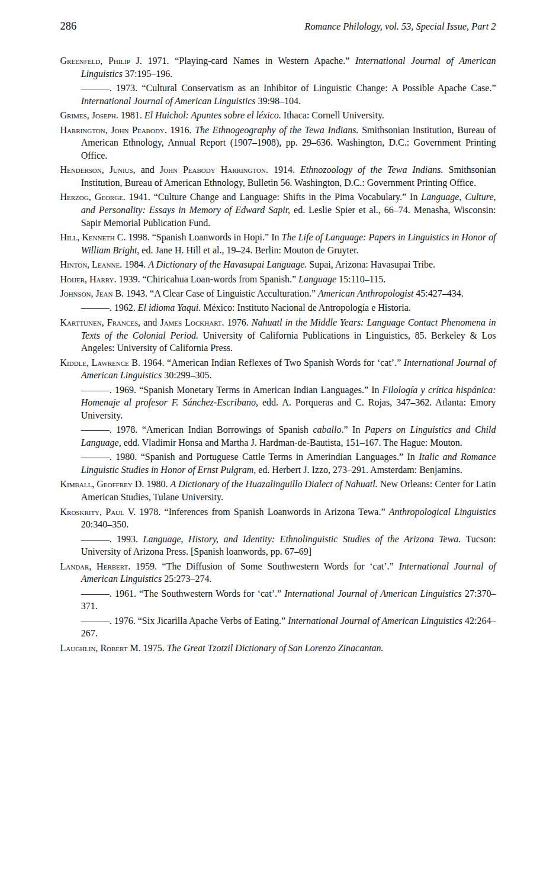286 Romance Philology, vol. 53, Special Issue, Part 2
Greenfeld, Philip J. 1971. “Playing-card Names in Western Apache.” International Journal of American Linguistics 37:195–196.
———. 1973. “Cultural Conservatism as an Inhibitor of Linguistic Change: A Possible Apache Case.” International Journal of American Linguistics 39:98–104.
Grimes, Joseph. 1981. El Huichol: Apuntes sobre el léxico. Ithaca: Cornell University.
Harrington, John Peabody. 1916. The Ethnogeography of the Tewa Indians. Smithsonian Institution, Bureau of American Ethnology, Annual Report (1907–1908), pp. 29–636. Washington, D.C.: Government Printing Office.
Henderson, Junius, and John Peabody Harrington. 1914. Ethnozoology of the Tewa Indians. Smithsonian Institution, Bureau of American Ethnology, Bulletin 56. Washington, D.C.: Government Printing Office.
Herzog, George. 1941. “Culture Change and Language: Shifts in the Pima Vocabulary.” In Language, Culture, and Personality: Essays in Memory of Edward Sapir, ed. Leslie Spier et al., 66–74. Menasha, Wisconsin: Sapir Memorial Publication Fund.
Hill, Kenneth C. 1998. “Spanish Loanwords in Hopi.” In The Life of Language: Papers in Linguistics in Honor of William Bright, ed. Jane H. Hill et al., 19–24. Berlin: Mouton de Gruyter.
Hinton, Leanne. 1984. A Dictionary of the Havasupai Language. Supai, Arizona: Havasupai Tribe.
Hoijer, Harry. 1939. “Chiricahua Loan-words from Spanish.” Language 15:110–115.
Johnson, Jean B. 1943. “A Clear Case of Linguistic Acculturation.” American Anthropologist 45:427–434.
———. 1962. El idioma Yaqui. México: Instituto Nacional de Antropología e Historia.
Karttunen, Frances, and James Lockhart. 1976. Nahuatl in the Middle Years: Language Contact Phenomena in Texts of the Colonial Period. University of California Publications in Linguistics, 85. Berkeley & Los Angeles: University of California Press.
Kiddle, Lawrence B. 1964. “American Indian Reflexes of Two Spanish Words for ‘cat’.” International Journal of American Linguistics 30:299–305.
———. 1969. “Spanish Monetary Terms in American Indian Languages.” In Filología y crítica hispánica: Homenaje al profesor F. Sánchez-Escribano, edd. A. Porqueras and C. Rojas, 347–362. Atlanta: Emory University.
———. 1978. “American Indian Borrowings of Spanish caballo.” In Papers on Linguistics and Child Language, edd. Vladimir Honsa and Martha J. Hardman-de-Bautista, 151–167. The Hague: Mouton.
———. 1980. “Spanish and Portuguese Cattle Terms in Amerindian Languages.” In Italic and Romance Linguistic Studies in Honor of Ernst Pulgram, ed. Herbert J. Izzo, 273–291. Amsterdam: Benjamins.
Kimball, Geoffrey D. 1980. A Dictionary of the Huazalinguillo Dialect of Nahuatl. New Orleans: Center for Latin American Studies, Tulane University.
Kroskrity, Paul V. 1978. “Inferences from Spanish Loanwords in Arizona Tewa.” Anthropological Linguistics 20:340–350.
———. 1993. Language, History, and Identity: Ethnolinguistic Studies of the Arizona Tewa. Tucson: University of Arizona Press. [Spanish loanwords, pp. 67–69]
Landar, Herbert. 1959. “The Diffusion of Some Southwestern Words for ‘cat’.” International Journal of American Linguistics 25:273–274.
———. 1961. “The Southwestern Words for ‘cat’.” International Journal of American Linguistics 27:370–371.
———. 1976. “Six Jicarilla Apache Verbs of Eating.” International Journal of American Linguistics 42:264–267.
Laughlin, Robert M. 1975. The Great Tzotzil Dictionary of San Lorenzo Zinacantan.